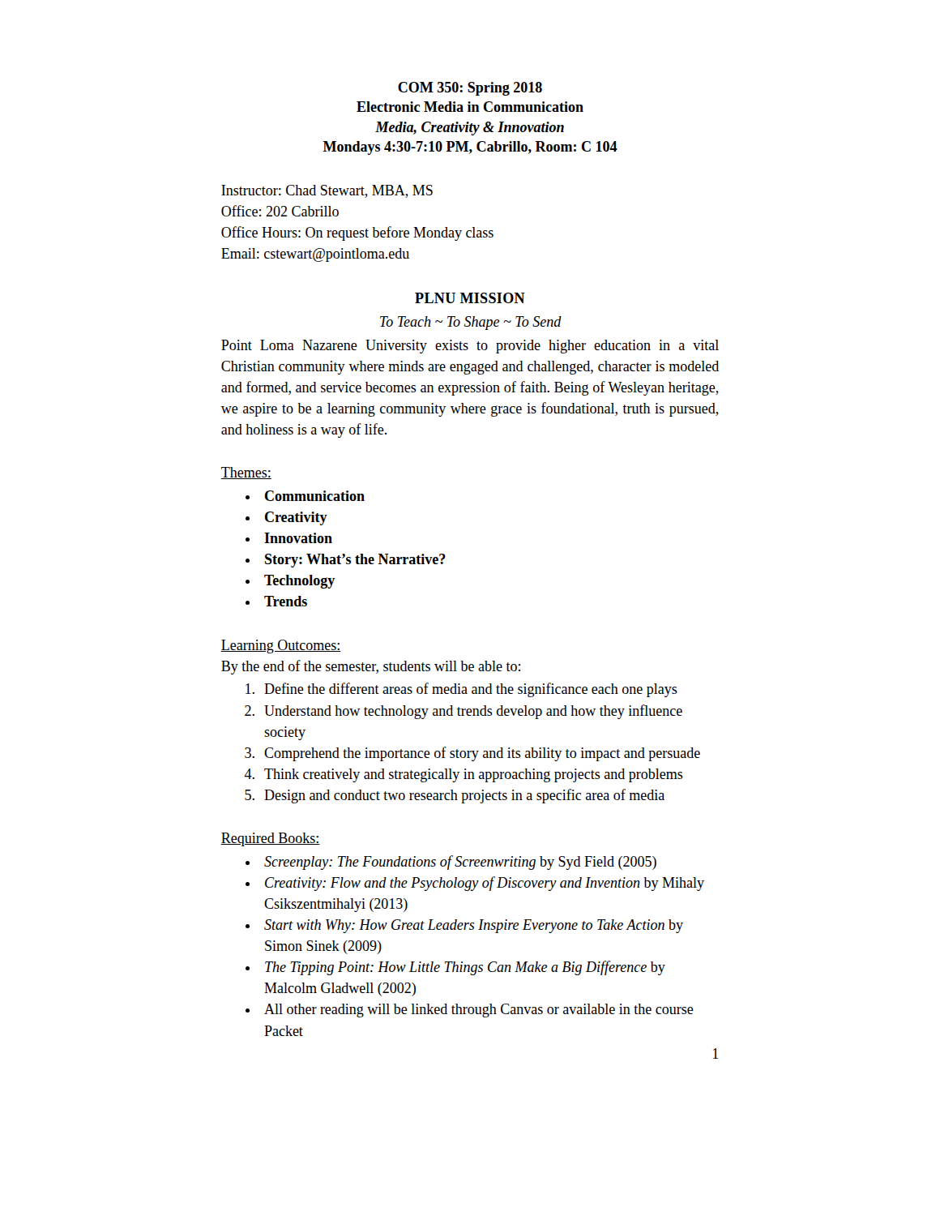COM 350: Spring 2018
Electronic Media in Communication
Media, Creativity & Innovation
Mondays 4:30-7:10 PM, Cabrillo, Room: C 104
Instructor: Chad Stewart, MBA, MS
Office: 202 Cabrillo
Office Hours: On request before Monday class
Email: cstewart@pointloma.edu
PLNU MISSION
To Teach ~ To Shape ~ To Send
Point Loma Nazarene University exists to provide higher education in a vital Christian community where minds are engaged and challenged, character is modeled and formed, and service becomes an expression of faith. Being of Wesleyan heritage, we aspire to be a learning community where grace is foundational, truth is pursued, and holiness is a way of life.
Themes:
Communication
Creativity
Innovation
Story: What’s the Narrative?
Technology
Trends
Learning Outcomes:
By the end of the semester, students will be able to:
Define the different areas of media and the significance each one plays
Understand how technology and trends develop and how they influence society
Comprehend the importance of story and its ability to impact and persuade
Think creatively and strategically in approaching projects and problems
Design and conduct two research projects in a specific area of media
Required Books:
Screenplay: The Foundations of Screenwriting by Syd Field (2005)
Creativity: Flow and the Psychology of Discovery and Invention by Mihaly Csikszentmihalyi (2013)
Start with Why: How Great Leaders Inspire Everyone to Take Action by Simon Sinek (2009)
The Tipping Point: How Little Things Can Make a Big Difference by Malcolm Gladwell (2002)
All other reading will be linked through Canvas or available in the course Packet
1